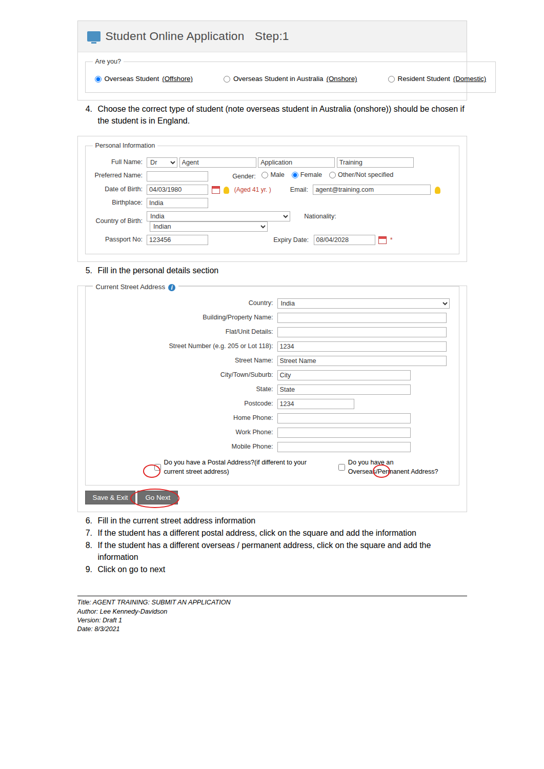Student Online Application Step:1
Are you?
Overseas Student (Offshore) Overseas Student in Australia (Onshore) Resident Student (Domestic)
Choose the correct type of student (note overseas student in Australia (onshore)) should be chosen if the student is in England.
Personal Information
| Full Name: | Dr |
| Preferred Name: | Gender: Male Female Other/Not specified |
| Date of Birth: | (Aged 41 yr. ) Email: |
| Birthplace: | |
| Country of Birth: | India Nationality: Indian |
| Passport No: | Expiry Date: * |
Fill in the personal details section
Current Street Address i
| Country: | India |
| Building/Property Name: | |
| Flat/Unit Details: | |
| Street Number (e.g. 205 or Lot 118): | |
| Street Name: | |
| City/Town/Suburb: | |
| State: | |
| Postcode: | |
| Home Phone: | |
| Work Phone: | |
| Mobile Phone: | |
Do you have a Postal Address?(if different to your current street address) Do you have an Overseas/Permanent Address?
Save & Exit Go Next
Fill in the current street address information
If the student has a different postal address, click on the square and add the information
If the student has a different overseas / permanent address, click on the square and add the information
Click on go to next
Title: AGENT TRAINING: SUBMIT AN APPLICATION
Author: Lee Kennedy-Davidson
Version: Draft 1
Date: 8/3/2021